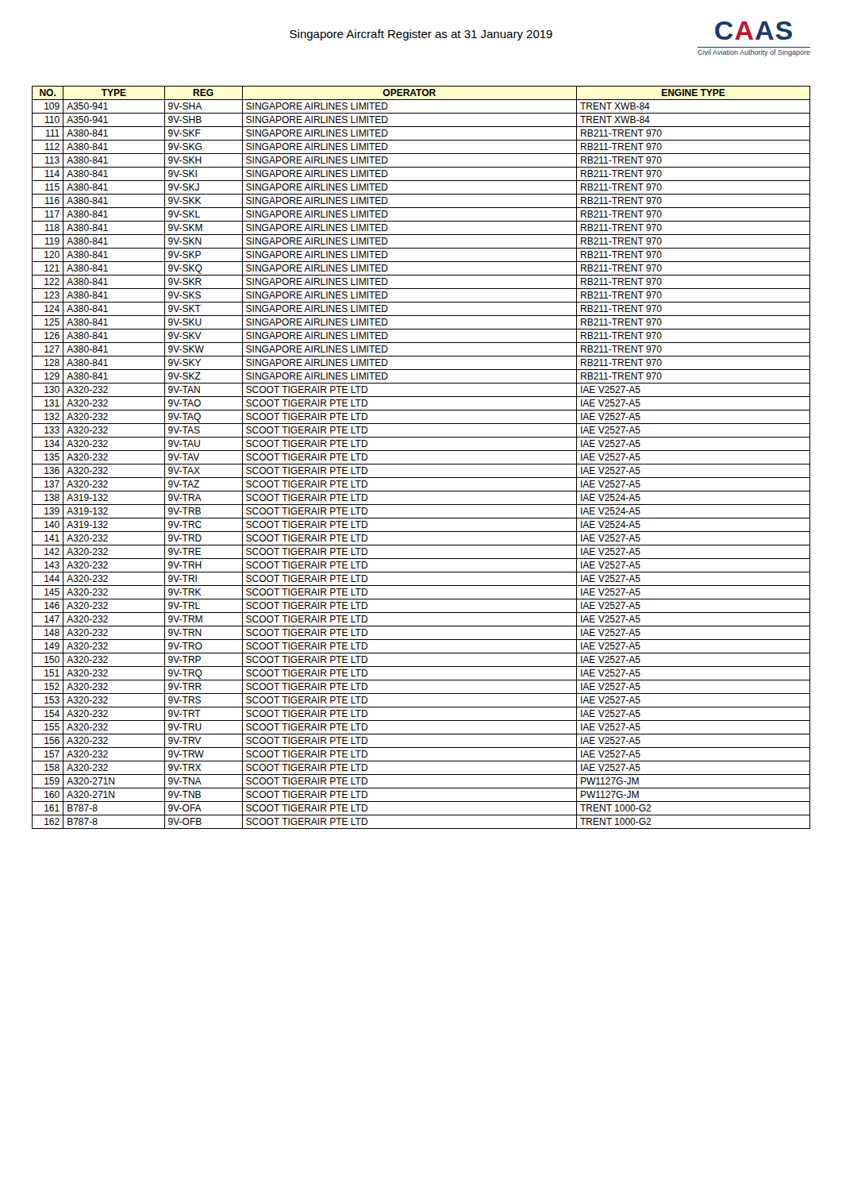Singapore Aircraft Register as at 31 January 2019
CAAS
Civil Aviation Authority of Singapore
| NO. | TYPE | REG | OPERATOR | ENGINE TYPE |
| --- | --- | --- | --- | --- |
| 109 | A350-941 | 9V-SHA | SINGAPORE AIRLINES LIMITED | TRENT XWB-84 |
| 110 | A350-941 | 9V-SHB | SINGAPORE AIRLINES LIMITED | TRENT XWB-84 |
| 111 | A380-841 | 9V-SKF | SINGAPORE AIRLINES LIMITED | RB211-TRENT 970 |
| 112 | A380-841 | 9V-SKG | SINGAPORE AIRLINES LIMITED | RB211-TRENT 970 |
| 113 | A380-841 | 9V-SKH | SINGAPORE AIRLINES LIMITED | RB211-TRENT 970 |
| 114 | A380-841 | 9V-SKI | SINGAPORE AIRLINES LIMITED | RB211-TRENT 970 |
| 115 | A380-841 | 9V-SKJ | SINGAPORE AIRLINES LIMITED | RB211-TRENT 970 |
| 116 | A380-841 | 9V-SKK | SINGAPORE AIRLINES LIMITED | RB211-TRENT 970 |
| 117 | A380-841 | 9V-SKL | SINGAPORE AIRLINES LIMITED | RB211-TRENT 970 |
| 118 | A380-841 | 9V-SKM | SINGAPORE AIRLINES LIMITED | RB211-TRENT 970 |
| 119 | A380-841 | 9V-SKN | SINGAPORE AIRLINES LIMITED | RB211-TRENT 970 |
| 120 | A380-841 | 9V-SKP | SINGAPORE AIRLINES LIMITED | RB211-TRENT 970 |
| 121 | A380-841 | 9V-SKQ | SINGAPORE AIRLINES LIMITED | RB211-TRENT 970 |
| 122 | A380-841 | 9V-SKR | SINGAPORE AIRLINES LIMITED | RB211-TRENT 970 |
| 123 | A380-841 | 9V-SKS | SINGAPORE AIRLINES LIMITED | RB211-TRENT 970 |
| 124 | A380-841 | 9V-SKT | SINGAPORE AIRLINES LIMITED | RB211-TRENT 970 |
| 125 | A380-841 | 9V-SKU | SINGAPORE AIRLINES LIMITED | RB211-TRENT 970 |
| 126 | A380-841 | 9V-SKV | SINGAPORE AIRLINES LIMITED | RB211-TRENT 970 |
| 127 | A380-841 | 9V-SKW | SINGAPORE AIRLINES LIMITED | RB211-TRENT 970 |
| 128 | A380-841 | 9V-SKY | SINGAPORE AIRLINES LIMITED | RB211-TRENT 970 |
| 129 | A380-841 | 9V-SKZ | SINGAPORE AIRLINES LIMITED | RB211-TRENT 970 |
| 130 | A320-232 | 9V-TAN | SCOOT TIGERAIR PTE LTD | IAE V2527-A5 |
| 131 | A320-232 | 9V-TAO | SCOOT TIGERAIR PTE LTD | IAE V2527-A5 |
| 132 | A320-232 | 9V-TAQ | SCOOT TIGERAIR PTE LTD | IAE V2527-A5 |
| 133 | A320-232 | 9V-TAS | SCOOT TIGERAIR PTE LTD | IAE V2527-A5 |
| 134 | A320-232 | 9V-TAU | SCOOT TIGERAIR PTE LTD | IAE V2527-A5 |
| 135 | A320-232 | 9V-TAV | SCOOT TIGERAIR PTE LTD | IAE V2527-A5 |
| 136 | A320-232 | 9V-TAX | SCOOT TIGERAIR PTE LTD | IAE V2527-A5 |
| 137 | A320-232 | 9V-TAZ | SCOOT TIGERAIR PTE LTD | IAE V2527-A5 |
| 138 | A319-132 | 9V-TRA | SCOOT TIGERAIR PTE LTD | IAE V2524-A5 |
| 139 | A319-132 | 9V-TRB | SCOOT TIGERAIR PTE LTD | IAE V2524-A5 |
| 140 | A319-132 | 9V-TRC | SCOOT TIGERAIR PTE LTD | IAE V2524-A5 |
| 141 | A320-232 | 9V-TRD | SCOOT TIGERAIR PTE LTD | IAE V2527-A5 |
| 142 | A320-232 | 9V-TRE | SCOOT TIGERAIR PTE LTD | IAE V2527-A5 |
| 143 | A320-232 | 9V-TRH | SCOOT TIGERAIR PTE LTD | IAE V2527-A5 |
| 144 | A320-232 | 9V-TRI | SCOOT TIGERAIR PTE LTD | IAE V2527-A5 |
| 145 | A320-232 | 9V-TRK | SCOOT TIGERAIR PTE LTD | IAE V2527-A5 |
| 146 | A320-232 | 9V-TRL | SCOOT TIGERAIR PTE LTD | IAE V2527-A5 |
| 147 | A320-232 | 9V-TRM | SCOOT TIGERAIR PTE LTD | IAE V2527-A5 |
| 148 | A320-232 | 9V-TRN | SCOOT TIGERAIR PTE LTD | IAE V2527-A5 |
| 149 | A320-232 | 9V-TRO | SCOOT TIGERAIR PTE LTD | IAE V2527-A5 |
| 150 | A320-232 | 9V-TRP | SCOOT TIGERAIR PTE LTD | IAE V2527-A5 |
| 151 | A320-232 | 9V-TRQ | SCOOT TIGERAIR PTE LTD | IAE V2527-A5 |
| 152 | A320-232 | 9V-TRR | SCOOT TIGERAIR PTE LTD | IAE V2527-A5 |
| 153 | A320-232 | 9V-TRS | SCOOT TIGERAIR PTE LTD | IAE V2527-A5 |
| 154 | A320-232 | 9V-TRT | SCOOT TIGERAIR PTE LTD | IAE V2527-A5 |
| 155 | A320-232 | 9V-TRU | SCOOT TIGERAIR PTE LTD | IAE V2527-A5 |
| 156 | A320-232 | 9V-TRV | SCOOT TIGERAIR PTE LTD | IAE V2527-A5 |
| 157 | A320-232 | 9V-TRW | SCOOT TIGERAIR PTE LTD | IAE V2527-A5 |
| 158 | A320-232 | 9V-TRX | SCOOT TIGERAIR PTE LTD | IAE V2527-A5 |
| 159 | A320-271N | 9V-TNA | SCOOT TIGERAIR PTE LTD | PW1127G-JM |
| 160 | A320-271N | 9V-TNB | SCOOT TIGERAIR PTE LTD | PW1127G-JM |
| 161 | B787-8 | 9V-OFA | SCOOT TIGERAIR PTE LTD | TRENT 1000-G2 |
| 162 | B787-8 | 9V-OFB | SCOOT TIGERAIR PTE LTD | TRENT 1000-G2 |